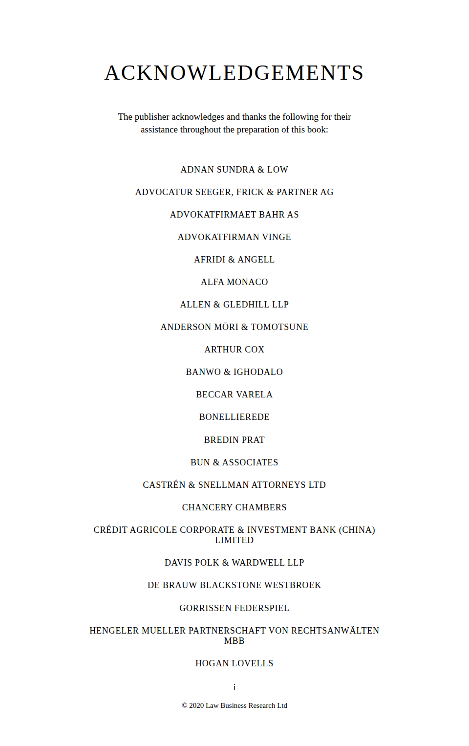ACKNOWLEDGEMENTS
The publisher acknowledges and thanks the following for their assistance throughout the preparation of this book:
ADNAN SUNDRA & LOW
ADVOCATUR SEEGER, FRICK & PARTNER AG
ADVOKATFIRMAET BAHR AS
ADVOKATFIRMAN VINGE
AFRIDI & ANGELL
ALFA MONACO
ALLEN & GLEDHILL LLP
ANDERSON MŌRI & TOMOTSUNE
ARTHUR COX
BANWO & IGHODALO
BECCAR VARELA
BONELLIEREDE
BREDIN PRAT
BUN & ASSOCIATES
CASTRÉN & SNELLMAN ATTORNEYS LTD
CHANCERY CHAMBERS
CRÉDIT AGRICOLE CORPORATE & INVESTMENT BANK (CHINA) LIMITED
DAVIS POLK & WARDWELL LLP
DE BRAUW BLACKSTONE WESTBROEK
GORRISSEN FEDERSPIEL
HENGELER MUELLER PARTNERSCHAFT VON RECHTSANWÄLTEN MBB
HOGAN LOVELLS
i
© 2020 Law Business Research Ltd